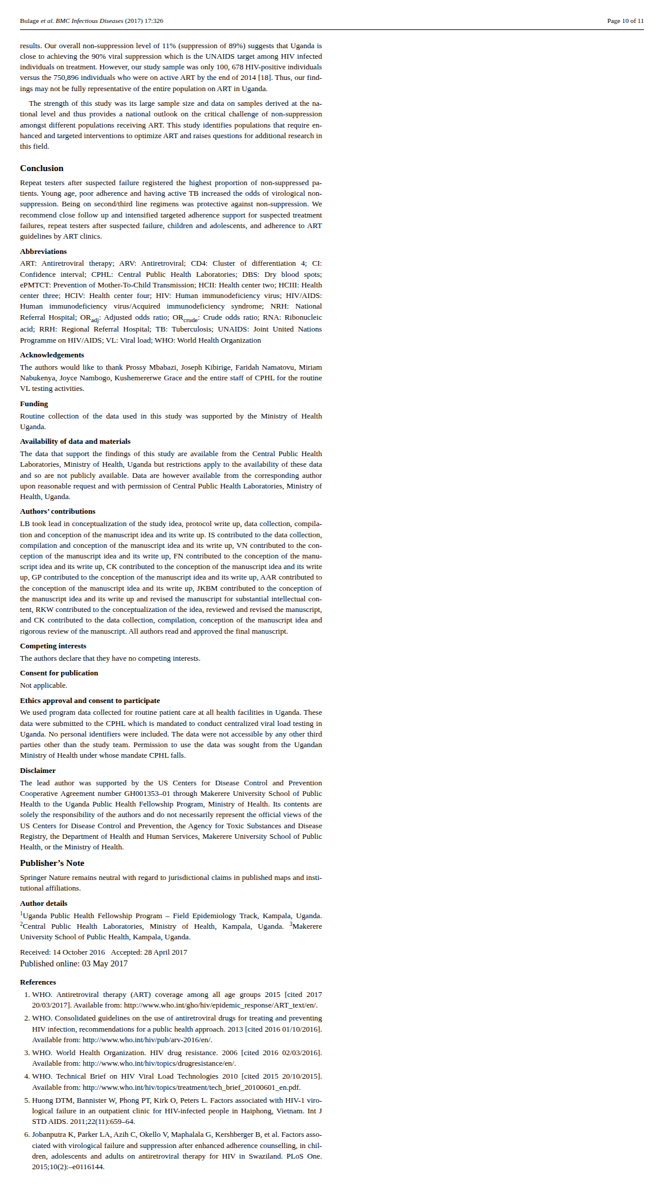Bulage et al. BMC Infectious Diseases (2017) 17:326 Page 10 of 11
results. Our overall non-suppression level of 11% (suppression of 89%) suggests that Uganda is close to achieving the 90% viral suppression which is the UNAIDS target among HIV infected individuals on treatment. However, our study sample was only 100, 678 HIV-positive individuals versus the 750,896 individuals who were on active ART by the end of 2014 [18]. Thus, our findings may not be fully representative of the entire population on ART in Uganda.
The strength of this study was its large sample size and data on samples derived at the national level and thus provides a national outlook on the critical challenge of non-suppression amongst different populations receiving ART. This study identifies populations that require enhanced and targeted interventions to optimize ART and raises questions for additional research in this field.
Conclusion
Repeat testers after suspected failure registered the highest proportion of non-suppressed patients. Young age, poor adherence and having active TB increased the odds of virological non-suppression. Being on second/third line regimens was protective against non-suppression. We recommend close follow up and intensified targeted adherence support for suspected treatment failures, repeat testers after suspected failure, children and adolescents, and adherence to ART guidelines by ART clinics.
Abbreviations
ART: Antiretroviral therapy; ARV: Antiretroviral; CD4: Cluster of differentiation 4; CI: Confidence interval; CPHL: Central Public Health Laboratories; DBS: Dry blood spots; ePMTCT: Prevention of Mother-To-Child Transmission; HCII: Health center two; HCIII: Health center three; HCIV: Health center four; HIV: Human immunodeficiency virus; HIV/AIDS: Human immunodeficiency virus/Acquired immunodeficiency syndrome; NRH: National Referral Hospital; ORadj: Adjusted odds ratio; ORcrude: Crude odds ratio; RNA: Ribonucleic acid; RRH: Regional Referral Hospital; TB: Tuberculosis; UNAIDS: Joint United Nations Programme on HIV/AIDS; VL: Viral load; WHO: World Health Organization
Acknowledgements
The authors would like to thank Prossy Mbabazi, Joseph Kibirige, Faridah Namatovu, Miriam Nabukenya, Joyce Nambogo, Kushemererwe Grace and the entire staff of CPHL for the routine VL testing activities.
Funding
Routine collection of the data used in this study was supported by the Ministry of Health Uganda.
Availability of data and materials
The data that support the findings of this study are available from the Central Public Health Laboratories, Ministry of Health, Uganda but restrictions apply to the availability of these data and so are not publicly available. Data are however available from the corresponding author upon reasonable request and with permission of Central Public Health Laboratories, Ministry of Health, Uganda.
Authors’ contributions
LB took lead in conceptualization of the study idea, protocol write up, data collection, compilation and conception of the manuscript idea and its write up. IS contributed to the data collection, compilation and conception of the manuscript idea and its write up, VN contributed to the conception of the manuscript idea and its write up, FN contributed to the conception of the manuscript idea and its write up, CK contributed to the conception of the manuscript idea and its write up, GP contributed to the conception of the manuscript idea and its write up, AAR contributed to the conception of the manuscript idea and its write up, JKBM contributed to the conception of the manuscript idea and its write up and revised the manuscript for substantial intellectual content, RKW contributed to the conceptualization of the idea, reviewed and revised the manuscript, and CK contributed to the data collection, compilation, conception of the manuscript idea and rigorous review of the manuscript. All authors read and approved the final manuscript.
Competing interests
The authors declare that they have no competing interests.
Consent for publication
Not applicable.
Ethics approval and consent to participate
We used program data collected for routine patient care at all health facilities in Uganda. These data were submitted to the CPHL which is mandated to conduct centralized viral load testing in Uganda. No personal identifiers were included. The data were not accessible by any other third parties other than the study team. Permission to use the data was sought from the Ugandan Ministry of Health under whose mandate CPHL falls.
Disclaimer
The lead author was supported by the US Centers for Disease Control and Prevention Cooperative Agreement number GH001353–01 through Makerere University School of Public Health to the Uganda Public Health Fellowship Program, Ministry of Health. Its contents are solely the responsibility of the authors and do not necessarily represent the official views of the US Centers for Disease Control and Prevention, the Agency for Toxic Substances and Disease Registry, the Department of Health and Human Services, Makerere University School of Public Health, or the Ministry of Health.
Publisher’s Note
Springer Nature remains neutral with regard to jurisdictional claims in published maps and institutional affiliations.
Author details
1Uganda Public Health Fellowship Program – Field Epidemiology Track, Kampala, Uganda. 2Central Public Health Laboratories, Ministry of Health, Kampala, Uganda. 3Makerere University School of Public Health, Kampala, Uganda.
Received: 14 October 2016 Accepted: 28 April 2017
Published online: 03 May 2017
References
WHO. Antiretroviral therapy (ART) coverage among all age groups 2015 [cited 2017 20/03/2017]. Available from: http://www.who.int/gho/hiv/epidemic_response/ART_text/en/.
WHO. Consolidated guidelines on the use of antiretroviral drugs for treating and preventing HIV infection, recommendations for a public health approach. 2013 [cited 2016 01/10/2016]. Available from: http://www.who.int/hiv/pub/arv-2016/en/.
WHO. World Health Organization. HIV drug resistance. 2006 [cited 2016 02/03/2016]. Available from: http://www.who.int/hiv/topics/drugresistance/en/.
WHO. Technical Brief on HIV Viral Load Technologies 2010 [cited 2015 20/10/2015]. Available from: http://www.who.int/hiv/topics/treatment/tech_brief_20100601_en.pdf.
Huong DTM, Bannister W, Phong PT, Kirk O, Peters L. Factors associated with HIV-1 virological failure in an outpatient clinic for HIV-infected people in Haiphong, Vietnam. Int J STD AIDS. 2011;22(11):659–64.
Jobanputra K, Parker LA, Azih C, Okello V, Maphalala G, Kershberger B, et al. Factors associated with virological failure and suppression after enhanced adherence counselling, in children, adolescents and adults on antiretroviral therapy for HIV in Swaziland. PLoS One. 2015;10(2):–e0116144.